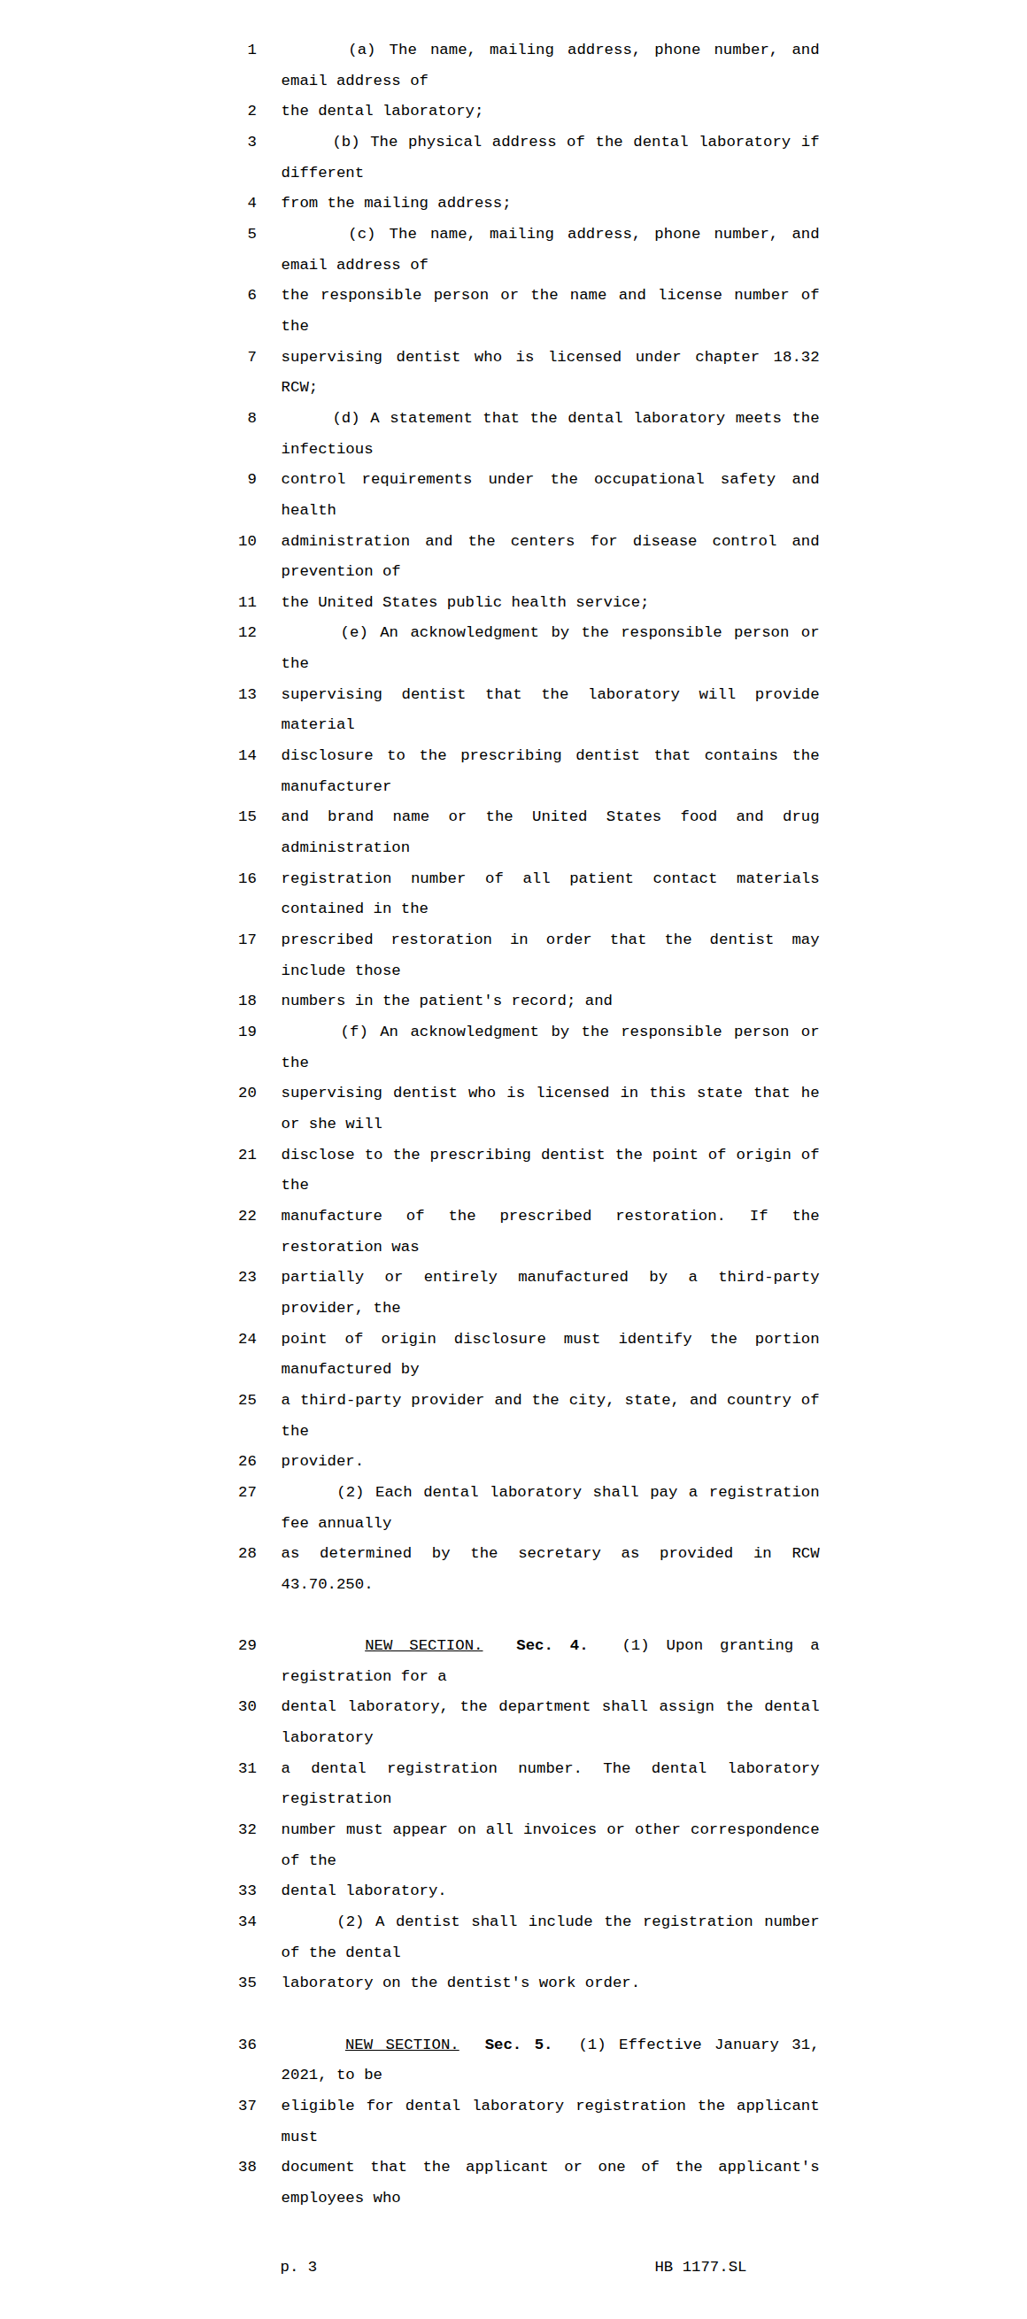1 (a) The name, mailing address, phone number, and email address of
2 the dental laboratory;
3 (b) The physical address of the dental laboratory if different
4 from the mailing address;
5 (c) The name, mailing address, phone number, and email address of
6 the responsible person or the name and license number of the
7 supervising dentist who is licensed under chapter 18.32 RCW;
8 (d) A statement that the dental laboratory meets the infectious
9 control requirements under the occupational safety and health
10 administration and the centers for disease control and prevention of
11 the United States public health service;
12 (e) An acknowledgment by the responsible person or the
13 supervising dentist that the laboratory will provide material
14 disclosure to the prescribing dentist that contains the manufacturer
15 and brand name or the United States food and drug administration
16 registration number of all patient contact materials contained in the
17 prescribed restoration in order that the dentist may include those
18 numbers in the patient's record; and
19 (f) An acknowledgment by the responsible person or the
20 supervising dentist who is licensed in this state that he or she will
21 disclose to the prescribing dentist the point of origin of the
22 manufacture of the prescribed restoration. If the restoration was
23 partially or entirely manufactured by a third-party provider, the
24 point of origin disclosure must identify the portion manufactured by
25 a third-party provider and the city, state, and country of the
26 provider.
27 (2) Each dental laboratory shall pay a registration fee annually
28 as determined by the secretary as provided in RCW 43.70.250.
29 NEW SECTION. Sec. 4. (1) Upon granting a registration for a
30 dental laboratory, the department shall assign the dental laboratory
31 a dental registration number. The dental laboratory registration
32 number must appear on all invoices or other correspondence of the
33 dental laboratory.
34 (2) A dentist shall include the registration number of the dental
35 laboratory on the dentist's work order.
36 NEW SECTION. Sec. 5. (1) Effective January 31, 2021, to be
37 eligible for dental laboratory registration the applicant must
38 document that the applicant or one of the applicant's employees who
p. 3 HB 1177.SL